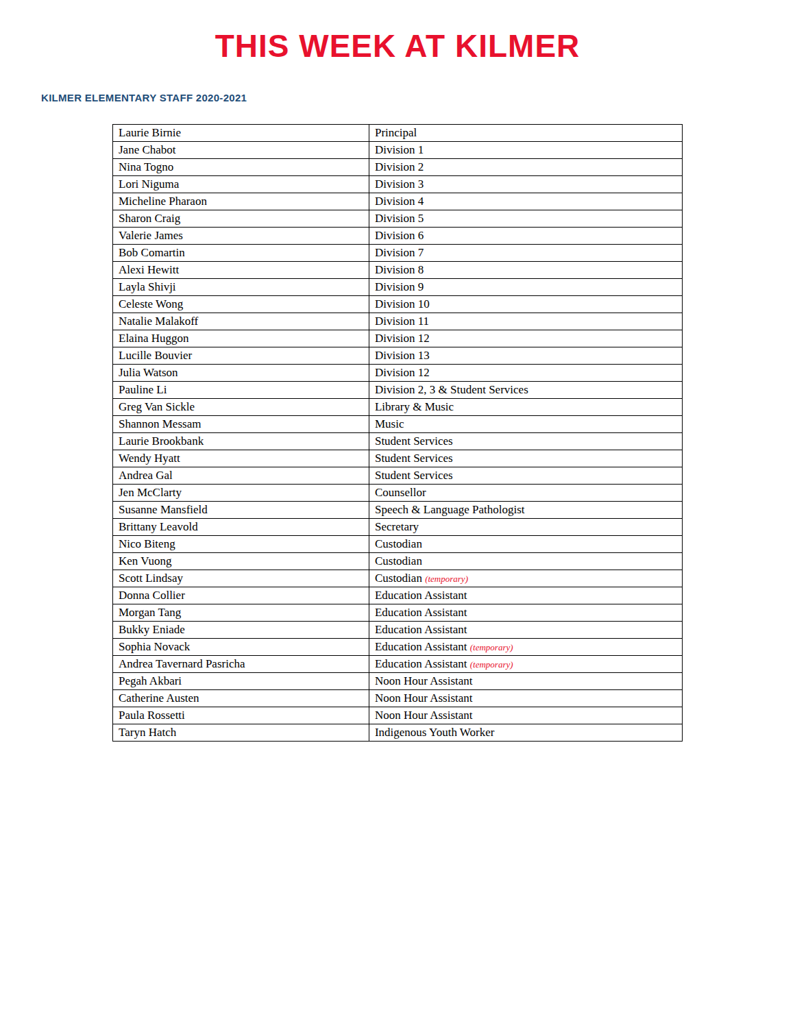This Week at Kilmer
KILMER ELEMENTARY STAFF 2020-2021
| Laurie Birnie | Principal |
| Jane Chabot | Division 1 |
| Nina Togno | Division 2 |
| Lori Niguma | Division 3 |
| Micheline Pharaon | Division 4 |
| Sharon Craig | Division 5 |
| Valerie James | Division 6 |
| Bob Comartin | Division 7 |
| Alexi Hewitt | Division 8 |
| Layla Shivji | Division 9 |
| Celeste Wong | Division 10 |
| Natalie Malakoff | Division 11 |
| Elaina Huggon | Division 12 |
| Lucille Bouvier | Division 13 |
| Julia Watson | Division 12 |
| Pauline Li | Division 2, 3 & Student Services |
| Greg Van Sickle | Library & Music |
| Shannon Messam | Music |
| Laurie Brookbank | Student Services |
| Wendy Hyatt | Student Services |
| Andrea Gal | Student Services |
| Jen McClarty | Counsellor |
| Susanne Mansfield | Speech & Language Pathologist |
| Brittany Leavold | Secretary |
| Nico Biteng | Custodian |
| Ken Vuong | Custodian |
| Scott Lindsay | Custodian (temporary) |
| Donna Collier | Education Assistant |
| Morgan Tang | Education Assistant |
| Bukky Eniade | Education Assistant |
| Sophia Novack | Education Assistant (temporary) |
| Andrea Tavernard Pasricha | Education Assistant (temporary) |
| Pegah Akbari | Noon Hour Assistant |
| Catherine Austen | Noon Hour Assistant |
| Paula Rossetti | Noon Hour Assistant |
| Taryn Hatch | Indigenous Youth Worker |